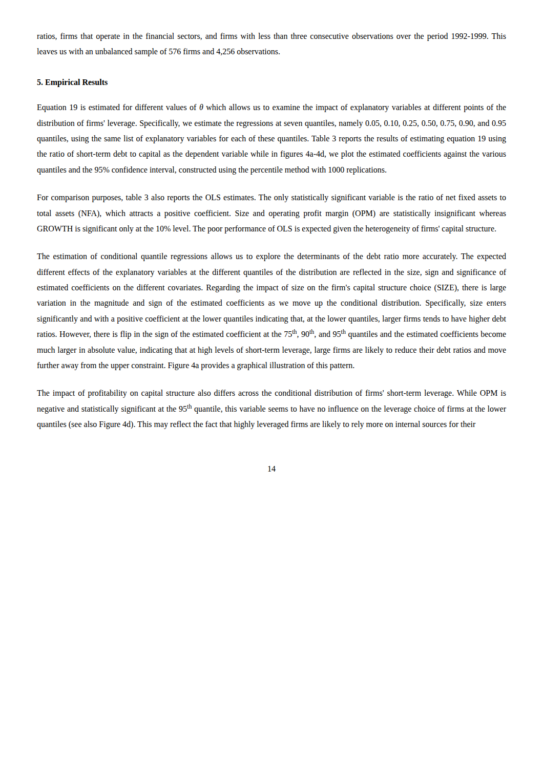ratios, firms that operate in the financial sectors, and firms with less than three consecutive observations over the period 1992-1999. This leaves us with an unbalanced sample of 576 firms and 4,256 observations.
5. Empirical Results
Equation 19 is estimated for different values of θ which allows us to examine the impact of explanatory variables at different points of the distribution of firms' leverage. Specifically, we estimate the regressions at seven quantiles, namely 0.05, 0.10, 0.25, 0.50, 0.75, 0.90, and 0.95 quantiles, using the same list of explanatory variables for each of these quantiles. Table 3 reports the results of estimating equation 19 using the ratio of short-term debt to capital as the dependent variable while in figures 4a-4d, we plot the estimated coefficients against the various quantiles and the 95% confidence interval, constructed using the percentile method with 1000 replications.
For comparison purposes, table 3 also reports the OLS estimates. The only statistically significant variable is the ratio of net fixed assets to total assets (NFA), which attracts a positive coefficient. Size and operating profit margin (OPM) are statistically insignificant whereas GROWTH is significant only at the 10% level. The poor performance of OLS is expected given the heterogeneity of firms' capital structure.
The estimation of conditional quantile regressions allows us to explore the determinants of the debt ratio more accurately. The expected different effects of the explanatory variables at the different quantiles of the distribution are reflected in the size, sign and significance of estimated coefficients on the different covariates. Regarding the impact of size on the firm's capital structure choice (SIZE), there is large variation in the magnitude and sign of the estimated coefficients as we move up the conditional distribution. Specifically, size enters significantly and with a positive coefficient at the lower quantiles indicating that, at the lower quantiles, larger firms tends to have higher debt ratios. However, there is flip in the sign of the estimated coefficient at the 75th, 90th, and 95th quantiles and the estimated coefficients become much larger in absolute value, indicating that at high levels of short-term leverage, large firms are likely to reduce their debt ratios and move further away from the upper constraint. Figure 4a provides a graphical illustration of this pattern.
The impact of profitability on capital structure also differs across the conditional distribution of firms' short-term leverage. While OPM is negative and statistically significant at the 95th quantile, this variable seems to have no influence on the leverage choice of firms at the lower quantiles (see also Figure 4d). This may reflect the fact that highly leveraged firms are likely to rely more on internal sources for their
14